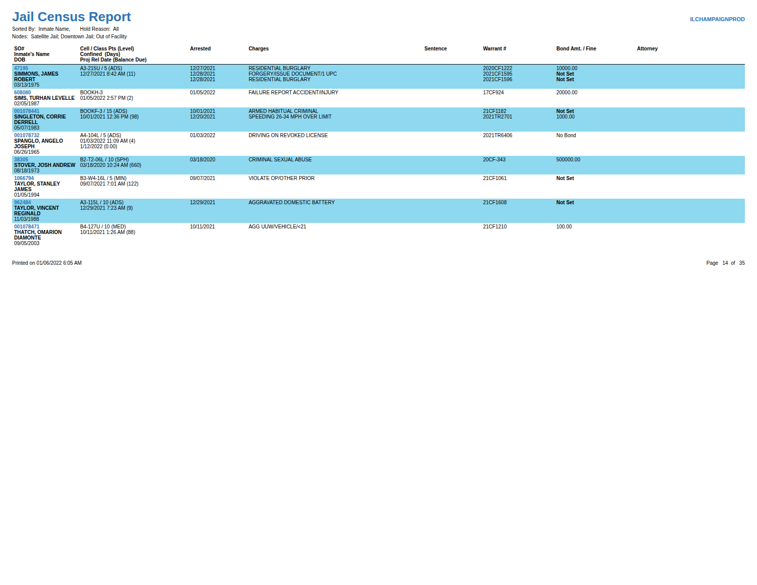ILCHAMPAIGNPROD
Jail Census Report
Sorted By: Inmate Name, Hold Reason: All
Nodes: Satellite Jail; Downtown Jail; Out of Facility
| SO# Inmate's Name DOB | Cell / Class Pts (Level) Confined (Days) Proj Rel Date (Balance Due) | Arrested | Charges | Sentence | Warrant # | Bond Amt. / Fine | Attorney |
| --- | --- | --- | --- | --- | --- | --- | --- |
| 47195 SIMMONS, JAMES ROBERT 03/13/1975 | A3-215U / 5 (ADS) 12/27/2021 8:42 AM (11) | 12/27/2021 12/28/2021 12/28/2021 | RESIDENTIAL BURGLARY FORGERY/ISSUE DOCUMENT/1 UPC RESIDENTIAL BURGLARY | | 2020CF1222 2021CF1595 2021CF1596 | 10000.00 Not Set Not Set | |
| 608080 SIMS, TURHAN LEVELLE 02/05/1987 | BOOKH-3 01/05/2022 2:57 PM (2) | 01/05/2022 | FAILURE REPORT ACCIDENT/INJURY | | 17CF924 | 20000.00 | |
| 001078441 SINGLETON, CORRIE DERRELL 05/07/1983 | BOOKF-3 / 15 (ADS) 10/01/2021 12:36 PM (98) | 10/01/2021 12/20/2021 | ARMED HABITUAL CRIMINAL SPEEDING 26-34 MPH OVER LIMIT | | 21CF1182 2021TR2701 | Not Set 1000.00 | |
| 001078732 SPANGLO, ANGELO JOSEPH 06/26/1965 | A4-104L / 5 (ADS) 01/03/2022 11:09 AM (4) 1/12/2022 (0.00) | 01/03/2022 | DRIVING ON REVOKED LICENSE | | 2021TR6406 | No Bond | |
| 38305 STOVER, JOSH ANDREW 08/18/1973 | B2-T2-06L / 10 (SPH) 03/18/2020 10:24 AM (660) | 03/18/2020 | CRIMINAL SEXUAL ABUSE | | 20CF-343 | 500000.00 | |
| 1066794 TAYLOR, STANLEY JAMES 01/05/1994 | B3-W4-16L / 5 (MIN) 09/07/2021 7:01 AM (122) | 09/07/2021 | VIOLATE OP/OTHER PRIOR | | 21CF1061 | Not Set | |
| 962484 TAYLOR, VINCENT REGINALD 11/03/1988 | A3-115L / 10 (ADS) 12/29/2021 7:23 AM (9) | 12/29/2021 | AGGRAVATED DOMESTIC BATTERY | | 21CF1608 | Not Set | |
| 001078471 THATCH, OMARION DIAMONTE 09/05/2003 | B4-127U / 10 (MED) 10/11/2021 1:26 AM (88) | 10/11/2021 | AGG UUW/VEHICLE/<21 | | 21CF1210 | 100.00 | |
Printed on 01/06/2022 6:05 AM Page 14 of 35